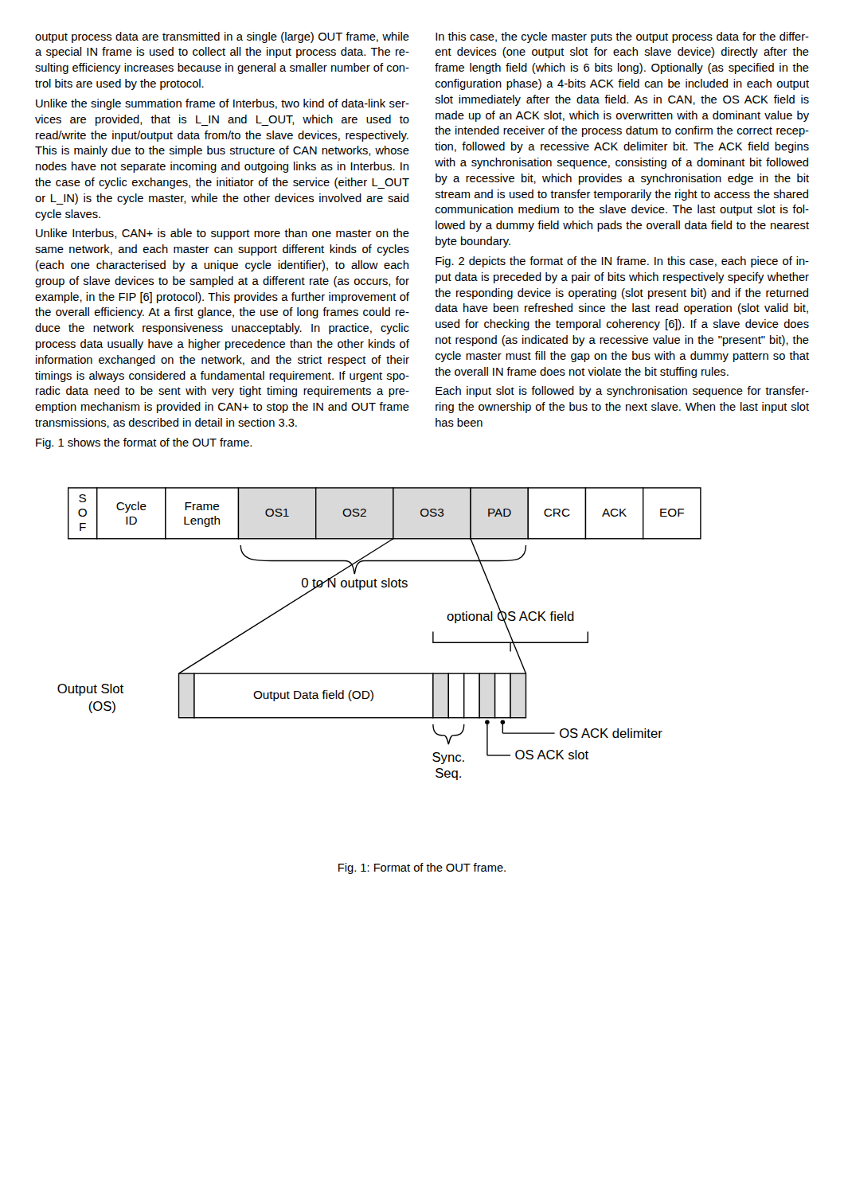output process data are transmitted in a single (large) OUT frame, while a special IN frame is used to collect all the input process data. The resulting efficiency increases because in general a smaller number of control bits are used by the protocol.
Unlike the single summation frame of Interbus, two kind of data-link services are provided, that is L_IN and L_OUT, which are used to read/write the input/output data from/to the slave devices, respectively. This is mainly due to the simple bus structure of CAN networks, whose nodes have not separate incoming and outgoing links as in Interbus. In the case of cyclic exchanges, the initiator of the service (either L_OUT or L_IN) is the cycle master, while the other devices involved are said cycle slaves.
Unlike Interbus, CAN+ is able to support more than one master on the same network, and each master can support different kinds of cycles (each one characterised by a unique cycle identifier), to allow each group of slave devices to be sampled at a different rate (as occurs, for example, in the FIP [6] protocol). This provides a further improvement of the overall efficiency. At a first glance, the use of long frames could reduce the network responsiveness unacceptably. In practice, cyclic process data usually have a higher precedence than the other kinds of information exchanged on the network, and the strict respect of their timings is always considered a fundamental requirement. If urgent sporadic data need to be sent with very tight timing requirements a pre-emption mechanism is provided in CAN+ to stop the IN and OUT frame transmissions, as described in detail in section 3.3.
Fig. 1 shows the format of the OUT frame.
In this case, the cycle master puts the output process data for the different devices (one output slot for each slave device) directly after the frame length field (which is 6 bits long). Optionally (as specified in the configuration phase) a 4-bits ACK field can be included in each output slot immediately after the data field. As in CAN, the OS ACK field is made up of an ACK slot, which is overwritten with a dominant value by the intended receiver of the process datum to confirm the correct reception, followed by a recessive ACK delimiter bit. The ACK field begins with a synchronisation sequence, consisting of a dominant bit followed by a recessive bit, which provides a synchronisation edge in the bit stream and is used to transfer temporarily the right to access the shared communication medium to the slave device. The last output slot is followed by a dummy field which pads the overall data field to the nearest byte boundary.
Fig. 2 depicts the format of the IN frame. In this case, each piece of input data is preceded by a pair of bits which respectively specify whether the responding device is operating (slot present bit) and if the returned data have been refreshed since the last read operation (slot valid bit, used for checking the temporal coherency [6]). If a slave device does not respond (as indicated by a recessive value in the "present" bit), the cycle master must fill the gap on the bus with a dummy pattern so that the overall IN frame does not violate the bit stuffing rules.
Each input slot is followed by a synchronisation sequence for transferring the ownership of the bus to the next slave. When the last input slot has been
S O F Cycle ID Frame Length OS1 OS2 OS3 PAD CRC ACK EOF 0 to N output slots optional OS ACK field Output Slot (OS) Output Data field (OD) Sync. Seq. OS ACK slot OS ACK delimiter
Fig. 1: Format of the OUT frame.